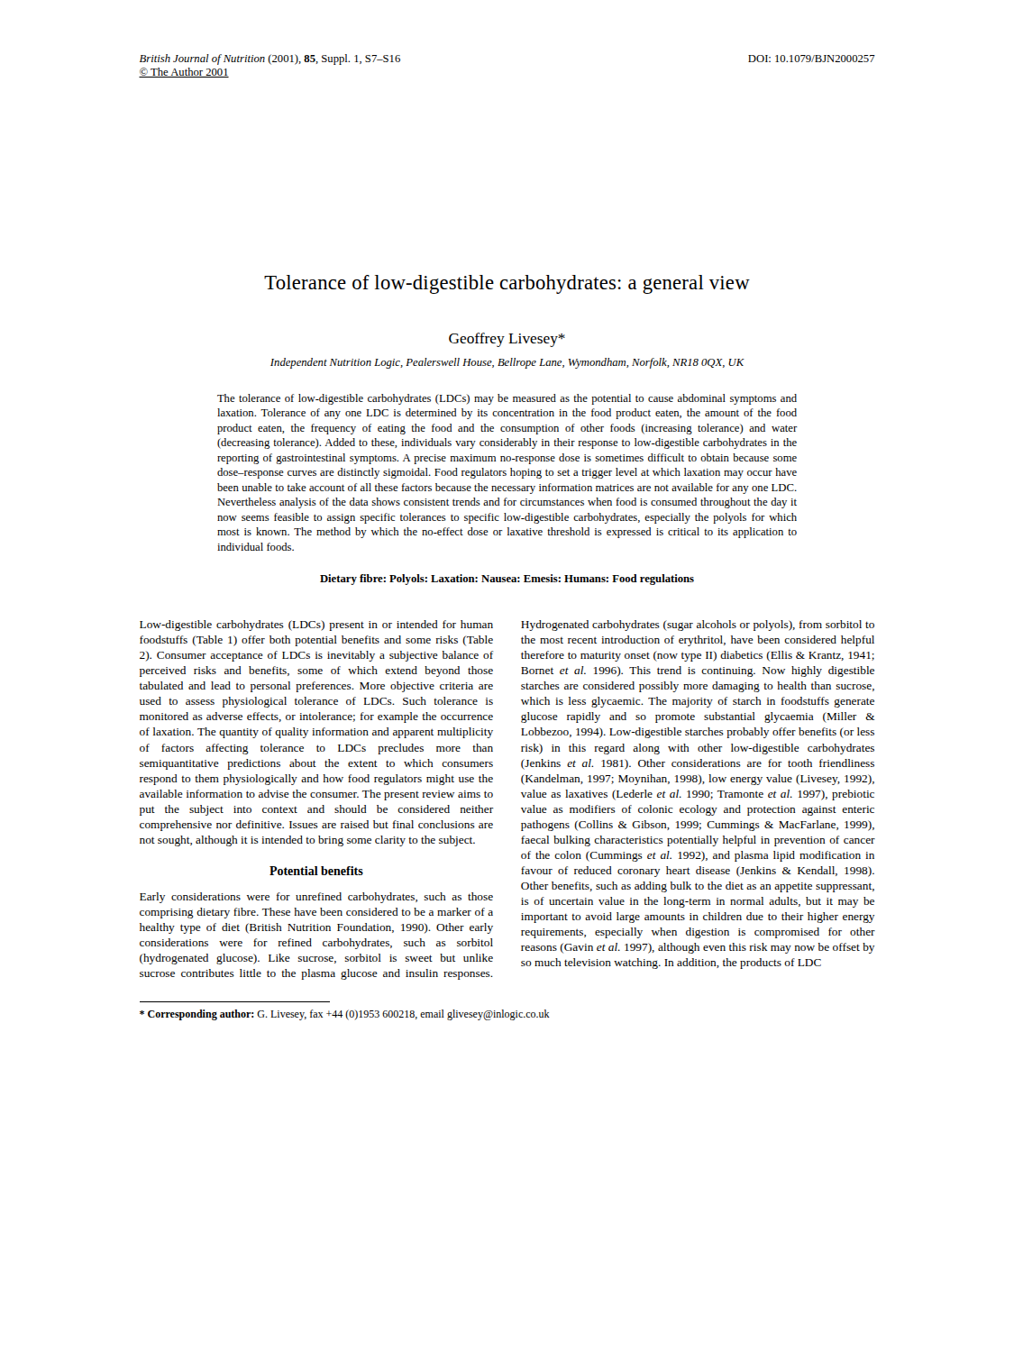British Journal of Nutrition (2001), 85, Suppl. 1, S7–S16
© The Author 2001
DOI: 10.1079/BJN2000257
Tolerance of low-digestible carbohydrates: a general view
Geoffrey Livesey*
Independent Nutrition Logic, Pealerswell House, Bellrope Lane, Wymondham, Norfolk, NR18 0QX, UK
The tolerance of low-digestible carbohydrates (LDCs) may be measured as the potential to cause abdominal symptoms and laxation. Tolerance of any one LDC is determined by its concentration in the food product eaten, the amount of the food product eaten, the frequency of eating the food and the consumption of other foods (increasing tolerance) and water (decreasing tolerance). Added to these, individuals vary considerably in their response to low-digestible carbohydrates in the reporting of gastrointestinal symptoms. A precise maximum no-response dose is sometimes difficult to obtain because some dose–response curves are distinctly sigmoidal. Food regulators hoping to set a trigger level at which laxation may occur have been unable to take account of all these factors because the necessary information matrices are not available for any one LDC. Nevertheless analysis of the data shows consistent trends and for circumstances when food is consumed throughout the day it now seems feasible to assign specific tolerances to specific low-digestible carbohydrates, especially the polyols for which most is known. The method by which the no-effect dose or laxative threshold is expressed is critical to its application to individual foods.
Dietary fibre: Polyols: Laxation: Nausea: Emesis: Humans: Food regulations
Low-digestible carbohydrates (LDCs) present in or intended for human foodstuffs (Table 1) offer both potential benefits and some risks (Table 2). Consumer acceptance of LDCs is inevitably a subjective balance of perceived risks and benefits, some of which extend beyond those tabulated and lead to personal preferences. More objective criteria are used to assess physiological tolerance of LDCs. Such tolerance is monitored as adverse effects, or intolerance; for example the occurrence of laxation. The quantity of quality information and apparent multiplicity of factors affecting tolerance to LDCs precludes more than semiquantitative predictions about the extent to which consumers respond to them physiologically and how food regulators might use the available information to advise the consumer. The present review aims to put the subject into context and should be considered neither comprehensive nor definitive. Issues are raised but final conclusions are not sought, although it is intended to bring some clarity to the subject.
Potential benefits
Early considerations were for unrefined carbohydrates, such as those comprising dietary fibre. These have been considered to be a marker of a healthy type of diet (British Nutrition Foundation, 1990). Other early considerations were for refined carbohydrates, such as sorbitol (hydrogenated glucose). Like sucrose, sorbitol is sweet but unlike sucrose contributes little to the plasma glucose and insulin responses. Hydrogenated carbohydrates (sugar alcohols or polyols), from sorbitol to the most recent introduction of erythritol, have been considered helpful therefore to maturity onset (now type II) diabetics (Ellis & Krantz, 1941; Bornet et al. 1996). This trend is continuing. Now highly digestible starches are considered possibly more damaging to health than sucrose, which is less glycaemic. The majority of starch in foodstuffs generate glucose rapidly and so promote substantial glycaemia (Miller & Lobbezoo, 1994). Low-digestible starches probably offer benefits (or less risk) in this regard along with other low-digestible carbohydrates (Jenkins et al. 1981). Other considerations are for tooth friendliness (Kandelman, 1997; Moynihan, 1998), low energy value (Livesey, 1992), value as laxatives (Lederle et al. 1990; Tramonte et al. 1997), prebiotic value as modifiers of colonic ecology and protection against enteric pathogens (Collins & Gibson, 1999; Cummings & MacFarlane, 1999), faecal bulking characteristics potentially helpful in prevention of cancer of the colon (Cummings et al. 1992), and plasma lipid modification in favour of reduced coronary heart disease (Jenkins & Kendall, 1998). Other benefits, such as adding bulk to the diet as an appetite suppressant, is of uncertain value in the long-term in normal adults, but it may be important to avoid large amounts in children due to their higher energy requirements, especially when digestion is compromised for other reasons (Gavin et al. 1997), although even this risk may now be offset by so much television watching. In addition, the products of LDC
* Corresponding author: G. Livesey, fax +44 (0)1953 600218, email glivesey@inlogic.co.uk